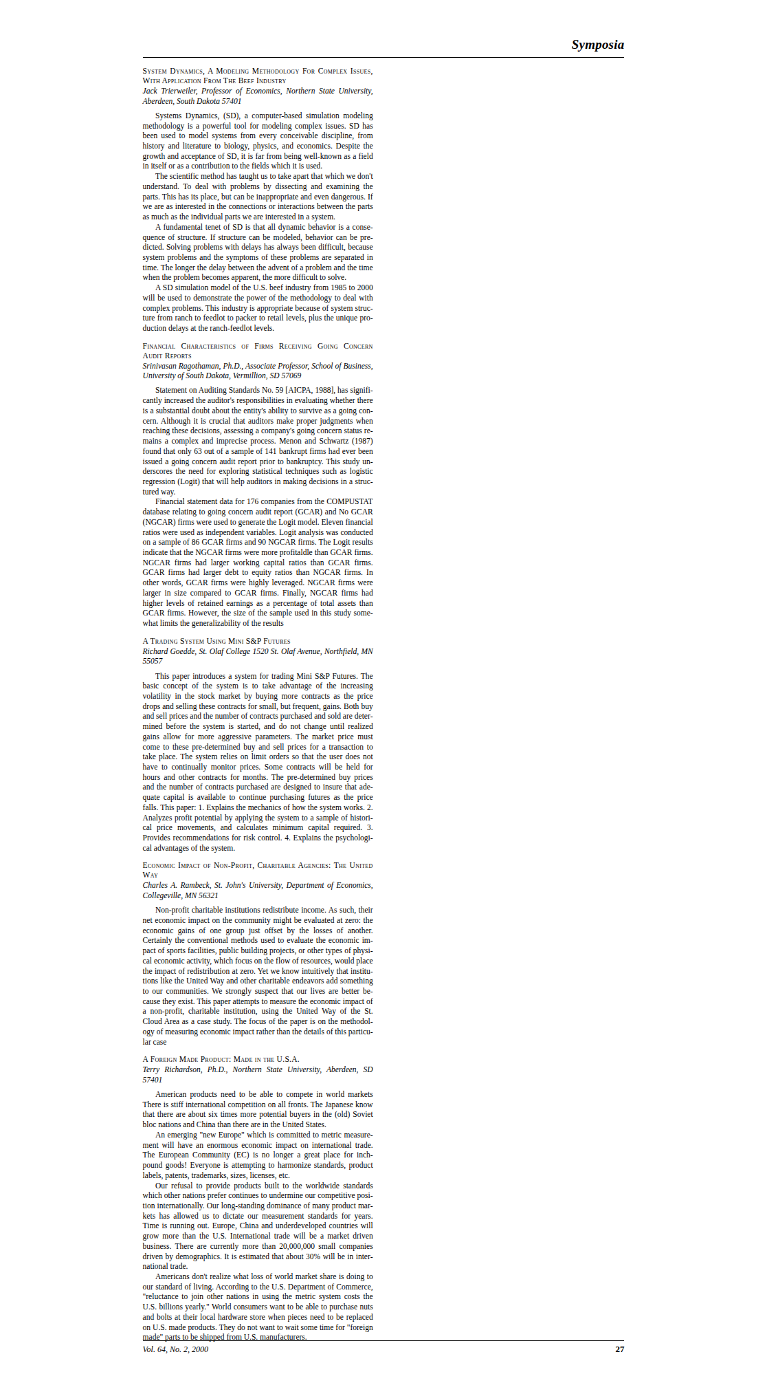Symposia
System Dynamics, A Modeling Methodology For Complex Issues, With Application From The Beef Industry
Jack Trierweiler, Professor of Economics, Northern State University, Aberdeen, South Dakota 57401
Systems Dynamics, (SD), a computer-based simulation modeling methodology is a powerful tool for modeling complex issues. SD has been used to model systems from every conceivable discipline, from history and literature to biology, physics, and economics. Despite the growth and acceptance of SD, it is far from being well-known as a field in itself or as a contribution to the fields which it is used.
The scientific method has taught us to take apart that which we don't understand. To deal with problems by dissecting and examining the parts. This has its place, but can be inappropriate and even dangerous. If we are as interested in the connections or interactions between the parts as much as the individual parts we are interested in a system.
A fundamental tenet of SD is that all dynamic behavior is a consequence of structure. If structure can be modeled, behavior can be predicted. Solving problems with delays has always been difficult, because system problems and the symptoms of these problems are separated in time. The longer the delay between the advent of a problem and the time when the problem becomes apparent, the more difficult to solve.
A SD simulation model of the U.S. beef industry from 1985 to 2000 will be used to demonstrate the power of the methodology to deal with complex problems. This industry is appropriate because of system structure from ranch to feedlot to packer to retail levels, plus the unique production delays at the ranch-feedlot levels.
Financial Characteristics of Firms Receiving Going Concern Audit Reports
Srinivasan Ragothaman, Ph.D., Associate Professor, School of Business, University of South Dakota, Vermillion, SD 57069
Statement on Auditing Standards No. 59 [AICPA, 1988], has significantly increased the auditor's responsibilities in evaluating whether there is a substantial doubt about the entity's ability to survive as a going concern. Although it is crucial that auditors make proper judgments when reaching these decisions, assessing a company's going concern status remains a complex and imprecise process. Menon and Schwartz (1987) found that only 63 out of a sample of 141 bankrupt firms had ever been issued a going concern audit report prior to bankruptcy. This study underscores the need for exploring statistical techniques such as logistic regression (Logit) that will help auditors in making decisions in a structured way.
Financial statement data for 176 companies from the COMPUSTAT database relating to going concern audit report (GCAR) and No GCAR (NGCAR) firms were used to generate the Logit model. Eleven financial ratios were used as independent variables. Logit analysis was conducted on a sample of 86 GCAR firms and 90 NGCAR firms. The Logit results indicate that the NGCAR firms were more profitaldle than GCAR firms. NGCAR firms had larger working capital ratios than GCAR firms. GCAR firms had larger debt to equity ratios than NGCAR firms. In other words, GCAR firms were highly leveraged. NGCAR firms were larger in size compared to GCAR firms. Finally, NGCAR firms had higher levels of retained earnings as a percentage of total assets than GCAR firms. However, the size of the sample used in this study somewhat limits the generalizability of the results
A Trading System Using Mini S&P Futures
Richard Goedde, St. Olaf College 1520 St. Olaf Avenue, Northfield, MN 55057
This paper introduces a system for trading Mini S&P Futures. The basic concept of the system is to take advantage of the increasing volatility in the stock market by buying more contracts as the price drops and selling these contracts for small, but frequent, gains. Both buy and sell prices and the number of contracts purchased and sold are determined before the system is started, and do not change until realized gains allow for more aggressive parameters. The market price must come to these pre-determined buy and sell prices for a transaction to take place. The system relies on limit orders so that the user does not have to continually monitor prices. Some contracts will be held for hours and other contracts for months. The pre-determined buy prices and the number of contracts purchased are designed to insure that adequate capital is available to continue purchasing futures as the price falls. This paper: 1. Explains the mechanics of how the system works. 2. Analyzes profit potential by applying the system to a sample of historical price movements, and calculates minimum capital required. 3. Provides recommendations for risk control. 4. Explains the psychological advantages of the system.
Economic Impact of Non-Profit, Charitable Agencies: The United Way
Charles A. Rambeck, St. John's University, Department of Economics, Collegeville, MN 56321
Non-profit charitable institutions redistribute income. As such, their net economic impact on the community might be evaluated at zero: the economic gains of one group just offset by the losses of another. Certainly the conventional methods used to evaluate the economic impact of sports facilities, public building projects, or other types of physical economic activity, which focus on the flow of resources, would place the impact of redistribution at zero. Yet we know intuitively that institutions like the United Way and other charitable endeavors add something to our communities. We strongly suspect that our lives are better because they exist. This paper attempts to measure the economic impact of a non-profit, charitable institution, using the United Way of the St. Cloud Area as a case study. The focus of the paper is on the methodology of measuring economic impact rather than the details of this particular case
A Foreign Made Product: Made in the U.S.A.
Terry Richardson, Ph.D., Northern State University, Aberdeen, SD 57401
American products need to be able to compete in world markets There is stiff international competition on all fronts. The Japanese know that there are about six times more potential buyers in the (old) Soviet bloc nations and China than there are in the United States.
An emerging "new Europe" which is committed to metric measurement will have an enormous economic impact on international trade. The European Community (EC) is no longer a great place for inch-pound goods! Everyone is attempting to harmonize standards, product labels, patents, trademarks, sizes, licenses, etc.
Our refusal to provide products built to the worldwide standards which other nations prefer continues to undermine our competitive position internationally. Our long-standing dominance of many product markets has allowed us to dictate our measurement standards for years. Time is running out. Europe, China and underdeveloped countries will grow more than the U.S. International trade will be a market driven business. There are currently more than 20,000,000 small companies driven by demographics. It is estimated that about 30% will be in international trade.
Americans don't realize what loss of world market share is doing to our standard of living. According to the U.S. Department of Commerce, "reluctance to join other nations in using the metric system costs the U.S. billions yearly." World consumers want to be able to purchase nuts and bolts at their local hardware store when pieces need to be replaced on U.S. made products. They do not want to wait some time for "foreign made" parts to be shipped from U.S. manufacturers.
Vol. 64, No. 2, 2000
27